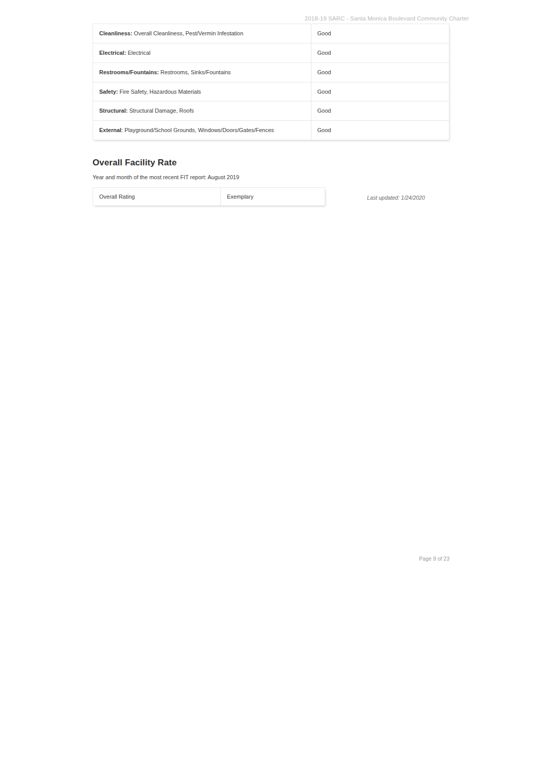2018-19 SARC - Santa Monica Boulevard Community Charter
| Cleanliness: Overall Cleanliness, Pest/Vermin Infestation | Good |
| Electrical: Electrical | Good |
| Restrooms/Fountains: Restrooms, Sinks/Fountains | Good |
| Safety: Fire Safety, Hazardous Materials | Good |
| Structural: Structural Damage, Roofs | Good |
| External : Playground/School Grounds, Windows/Doors/Gates/Fences | Good |
Overall Facility Rate
Year and month of the most recent FIT report: August 2019
| Overall Rating | Exemplary |
Last updated: 1/24/2020
Page 9 of 23